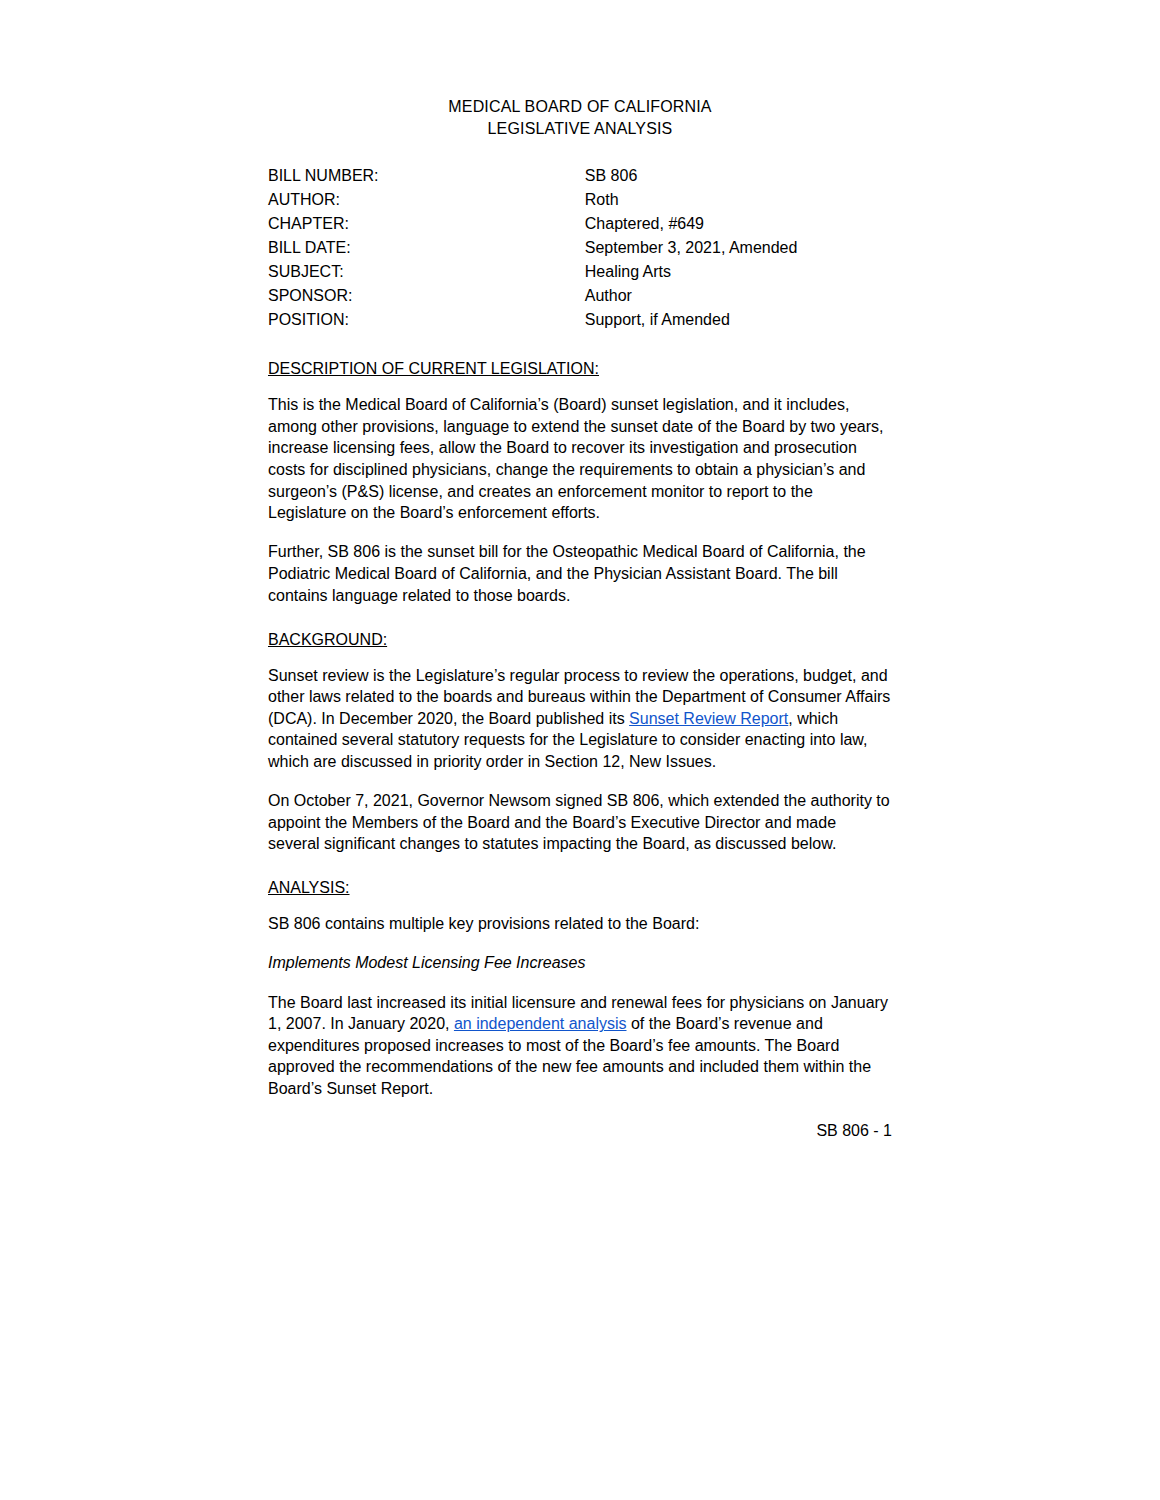MEDICAL BOARD OF CALIFORNIA
LEGISLATIVE ANALYSIS
| BILL NUMBER: | SB 806 |
| AUTHOR: | Roth |
| CHAPTER: | Chaptered, #649 |
| BILL DATE: | September 3, 2021, Amended |
| SUBJECT: | Healing Arts |
| SPONSOR: | Author |
| POSITION: | Support, if Amended |
DESCRIPTION OF CURRENT LEGISLATION:
This is the Medical Board of California’s (Board) sunset legislation, and it includes, among other provisions, language to extend the sunset date of the Board by two years, increase licensing fees, allow the Board to recover its investigation and prosecution costs for disciplined physicians, change the requirements to obtain a physician’s and surgeon’s (P&S) license, and creates an enforcement monitor to report to the Legislature on the Board’s enforcement efforts.
Further, SB 806 is the sunset bill for the Osteopathic Medical Board of California, the Podiatric Medical Board of California, and the Physician Assistant Board. The bill contains language related to those boards.
BACKGROUND:
Sunset review is the Legislature’s regular process to review the operations, budget, and other laws related to the boards and bureaus within the Department of Consumer Affairs (DCA). In December 2020, the Board published its Sunset Review Report, which contained several statutory requests for the Legislature to consider enacting into law, which are discussed in priority order in Section 12, New Issues.
On October 7, 2021, Governor Newsom signed SB 806, which extended the authority to appoint the Members of the Board and the Board’s Executive Director and made several significant changes to statutes impacting the Board, as discussed below.
ANALYSIS:
SB 806 contains multiple key provisions related to the Board:
Implements Modest Licensing Fee Increases
The Board last increased its initial licensure and renewal fees for physicians on January 1, 2007. In January 2020, an independent analysis of the Board’s revenue and expenditures proposed increases to most of the Board’s fee amounts. The Board approved the recommendations of the new fee amounts and included them within the Board’s Sunset Report.
SB 806 - 1